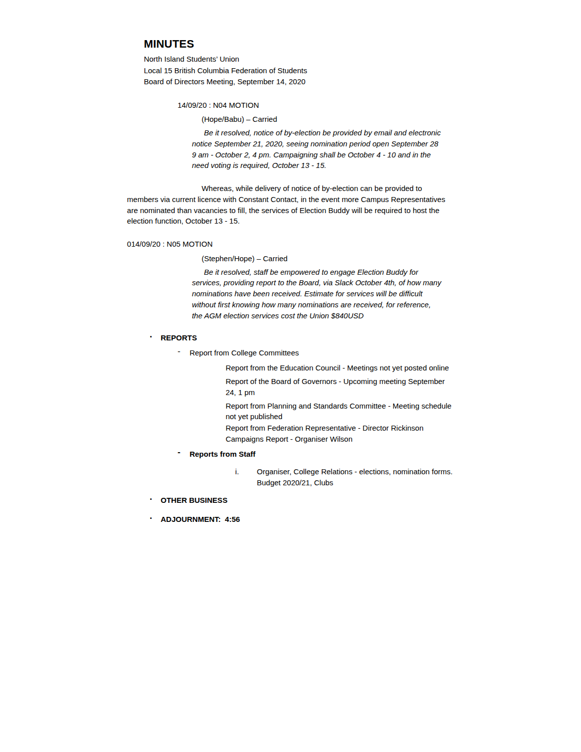MINUTES
North Island Students’ Union
Local 15 British Columbia Federation of Students
Board of Directors Meeting, September 14, 2020
14/09/20 : N04 MOTION
(Hope/Babu) – Carried
Be it resolved, notice of by-election be provided by email and electronic notice September 21, 2020, seeing nomination period open September 28 9 am - October 2, 4 pm. Campaigning shall be October 4 - 10 and in the need voting is required, October 13 - 15.
Whereas, while delivery of notice of by-election can be provided to members via current licence with Constant Contact, in the event more Campus Representatives are nominated than vacancies to fill, the services of Election Buddy will be required to host the election function, October 13 - 15.
014/09/20 : N05 MOTION
(Stephen/Hope) – Carried
Be it resolved, staff be empowered to engage Election Buddy for services, providing report to the Board, via Slack October 4th, of how many nominations have been received. Estimate for services will be difficult without first knowing how many nominations are received, for reference, the AGM election services cost the Union $840USD
REPORTS
Report from College Committees
Report from the Education Council - Meetings not yet posted online
Report of the Board of Governors - Upcoming meeting September 24, 1 pm
Report from Planning and Standards Committee - Meeting schedule not yet published
Report from Federation Representative - Director Rickinson
Campaigns Report - Organiser Wilson
Reports from Staff
Organiser, College Relations - elections, nomination forms. Budget 2020/21, Clubs
OTHER BUSINESS
ADJOURNMENT: 4:56